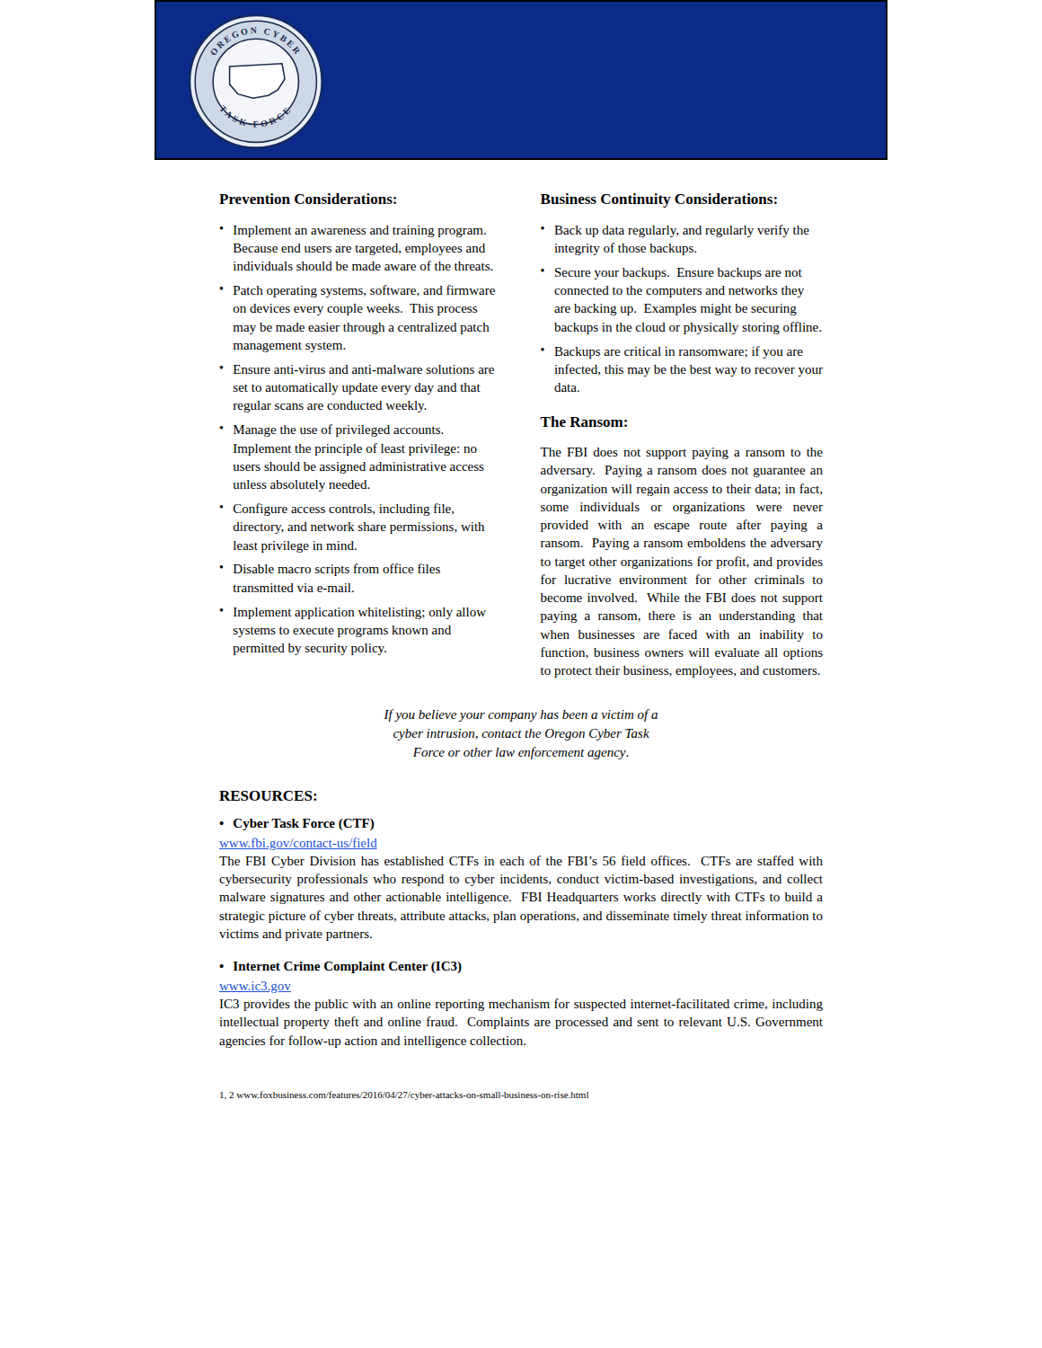OREGON CYBER TASK FORCE
Prevention Considerations:
Implement an awareness and training program. Because end users are targeted, employees and individuals should be made aware of the threats.
Patch operating systems, software, and firmware on devices every couple weeks. This process may be made easier through a centralized patch management system.
Ensure anti-virus and anti-malware solutions are set to automatically update every day and that regular scans are conducted weekly.
Manage the use of privileged accounts. Implement the principle of least privilege: no users should be assigned administrative access unless absolutely needed.
Configure access controls, including file, directory, and network share permissions, with least privilege in mind.
Disable macro scripts from office files transmitted via e-mail.
Implement application whitelisting; only allow systems to execute programs known and permitted by security policy.
Business Continuity Considerations:
Back up data regularly, and regularly verify the integrity of those backups.
Secure your backups. Ensure backups are not connected to the computers and networks they are backing up. Examples might be securing backups in the cloud or physically storing offline.
Backups are critical in ransomware; if you are infected, this may be the best way to recover your data.
The Ransom:
The FBI does not support paying a ransom to the adversary. Paying a ransom does not guarantee an organization will regain access to their data; in fact, some individuals or organizations were never provided with an escape route after paying a ransom. Paying a ransom emboldens the adversary to target other organizations for profit, and provides for lucrative environment for other criminals to become involved. While the FBI does not support paying a ransom, there is an understanding that when businesses are faced with an inability to function, business owners will evaluate all options to protect their business, employees, and customers.
If you believe your company has been a victim of a
cyber intrusion, contact the Oregon Cyber Task
Force or other law enforcement agency.
RESOURCES:
Cyber Task Force (CTF)
www.fbi.gov/contact-us/field
The FBI Cyber Division has established CTFs in each of the FBI’s 56 field offices. CTFs are staffed with cybersecurity professionals who respond to cyber incidents, conduct victim-based investigations, and collect malware signatures and other actionable intelligence. FBI Headquarters works directly with CTFs to build a strategic picture of cyber threats, attribute attacks, plan operations, and disseminate timely threat information to victims and private partners.
Internet Crime Complaint Center (IC3)
www.ic3.gov
IC3 provides the public with an online reporting mechanism for suspected internet-facilitated crime, including intellectual property theft and online fraud. Complaints are processed and sent to relevant U.S. Government agencies for follow-up action and intelligence collection.
1, 2 www.foxbusiness.com/features/2016/04/27/cyber-attacks-on-small-business-on-rise.html